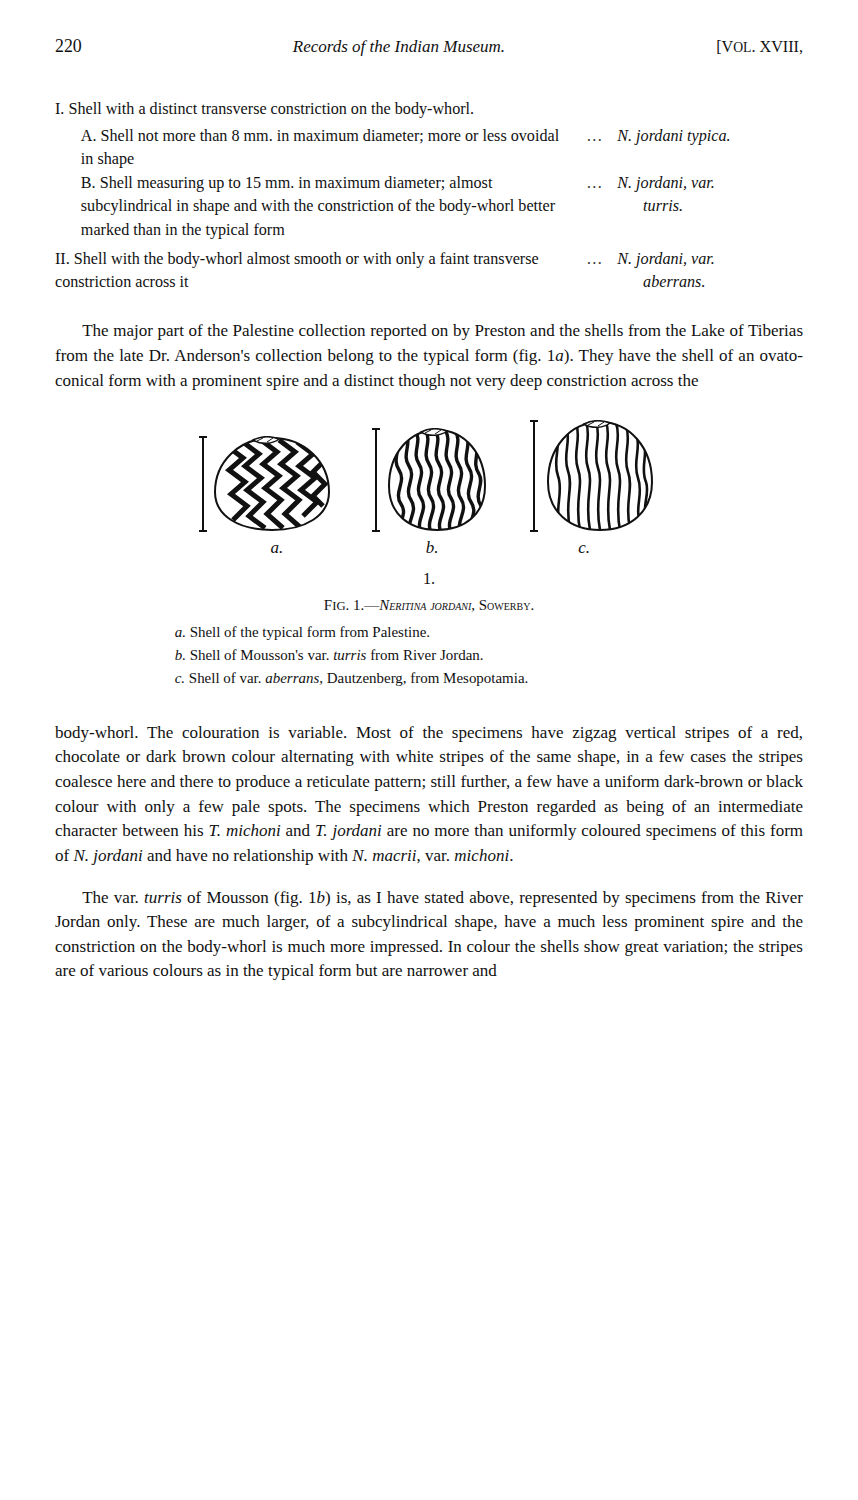220 Records of the Indian Museum. [VOL. XVIII,
I. Shell with a distinct transverse constriction on the body-whorl.
A. Shell not more than 8 mm. in maximum diameter; more or less ovoidal in shape … N. jordani typica.
B. Shell measuring up to 15 mm. in maximum diameter; almost subcylindrical in shape and with the constriction of the body-whorl better marked than in the typical form … N. jordani, var.turris.
II. Shell with the body-whorl almost smooth or with only a faint transverse constriction across it … N. jordani, var.aberrans.
The major part of the Palestine collection reported on by Preston and the shells from the Lake of Tiberias from the late Dr. Anderson's collection belong to the typical form (fig. 1a). They have the shell of an ovato-conical form with a prominent spire and a distinct though not very deep constriction across the
a. b. c.
1.
FIG. 1.—Neritina jordani, Sowerby.
a. Shell of the typical form from Palestine.
b. Shell of Mousson's var. turris from River Jordan.
c. Shell of var. aberrans, Dautzenberg, from Mesopotamia.
body-whorl. The colouration is variable. Most of the specimens have zigzag vertical stripes of a red, chocolate or dark brown colour alternating with white stripes of the same shape, in a few cases the stripes coalesce here and there to produce a reticulate pattern; still further, a few have a uniform dark-brown or black colour with only a few pale spots. The specimens which Preston regarded as being of an intermediate character between his T. michoni and T. jordani are no more than uniformly coloured specimens of this form of N. jordani and have no relationship with N. macrii, var. michoni.
The var. turris of Mousson (fig. 1b) is, as I have stated above, represented by specimens from the River Jordan only. These are much larger, of a subcylindrical shape, have a much less prominent spire and the constriction on the body-whorl is much more impressed. In colour the shells show great variation; the stripes are of various colours as in the typical form but are narrower and